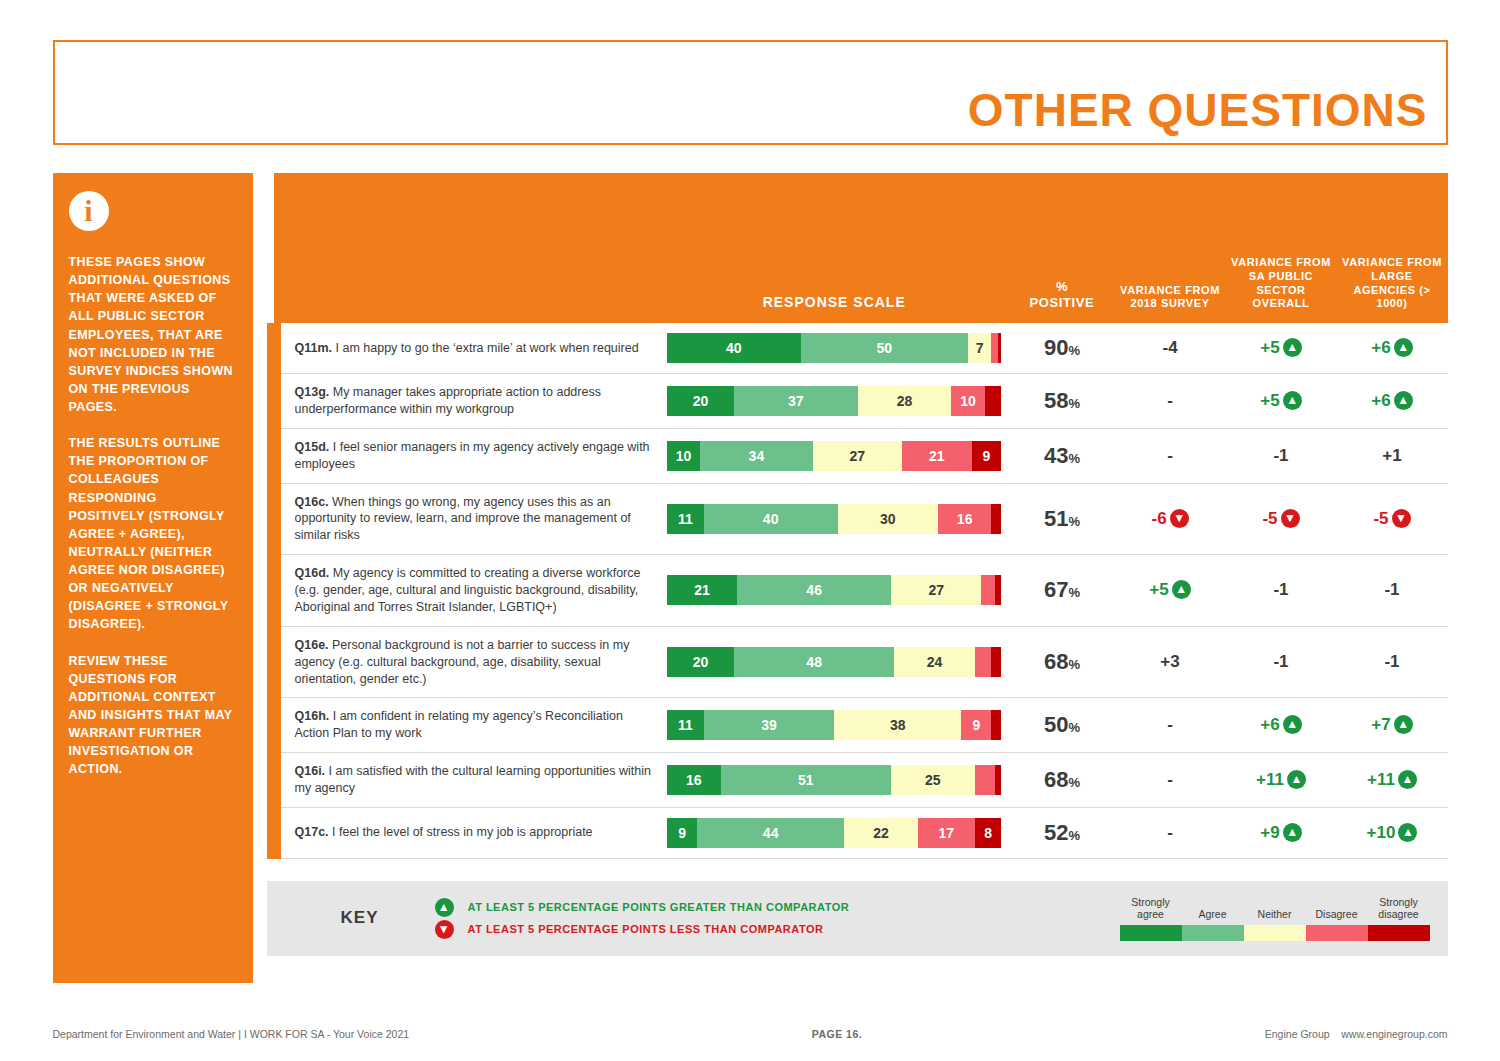OTHER QUESTIONS
i
These pages show additional questions that were asked of all public sector employees, that are not included in the survey indices shown on the previous pages.
The results outline the proportion of colleagues responding positively (strongly agree + agree), neutrally (neither agree nor disagree) or negatively (disagree + strongly disagree).
Review these questions for additional context and insights that may warrant further investigation or action.
| | RESPONSE SCALE | % POSITIVE | VARIANCE FROM 2018 SURVEY | VARIANCE FROM SA PUBLIC SECTOR OVERALL | VARIANCE FROM LARGE AGENCIES (> 1000) |
| --- | --- | --- | --- | --- | --- |
| Q11m. I am happy to go the ‘extra mile’ at work when required | 40 50 7 | 90 % | -4 | +5 ▲ | +6 ▲ |
| Q13g. My manager takes appropriate action to address underperformance within my workgroup | 20 37 28 10 | 58 % | - | +5 ▲ | +6 ▲ |
| Q15d. I feel senior managers in my agency actively engage with employees | 10 34 27 21 9 | 43 % | - | -1 | +1 |
| Q16c. When things go wrong, my agency uses this as an opportunity to review, learn, and improve the management of similar risks | 11 40 30 16 | 51 % | -6 ▼ | -5 ▼ | -5 ▼ |
| Q16d. My agency is committed to creating a diverse workforce (e.g. gender, age, cultural and linguistic background, disability, Aboriginal and Torres Strait Islander, LGBTIQ+) | 21 46 27 | 67 % | +5 ▲ | -1 | -1 |
| Q16e. Personal background is not a barrier to success in my agency (e.g. cultural background, age, disability, sexual orientation, gender etc.) | 20 48 24 | 68 % | +3 | -1 | -1 |
| Q16h. I am confident in relating my agency’s Reconciliation Action Plan to my work | 11 39 38 9 | 50 % | - | +6 ▲ | +7 ▲ |
| Q16i. I am satisfied with the cultural learning opportunities within my agency | 16 51 25 | 68 % | - | +11 ▲ | +11 ▲ |
| Q17c. I feel the level of stress in my job is appropriate | 9 44 22 17 8 | 52 % | - | +9 ▲ | +10 ▲ |
KEY
▲AT LEAST 5 PERCENTAGE POINTS GREATER THAN COMPARATOR
▼AT LEAST 5 PERCENTAGE POINTS LESS THAN COMPARATOR
Strongly agree
Agree
Neither
Disagree
Strongly disagree
Department for Environment and Water | I WORK FOR SA - Your Voice 2021
PAGE 16.
Engine Group www.enginegroup.com